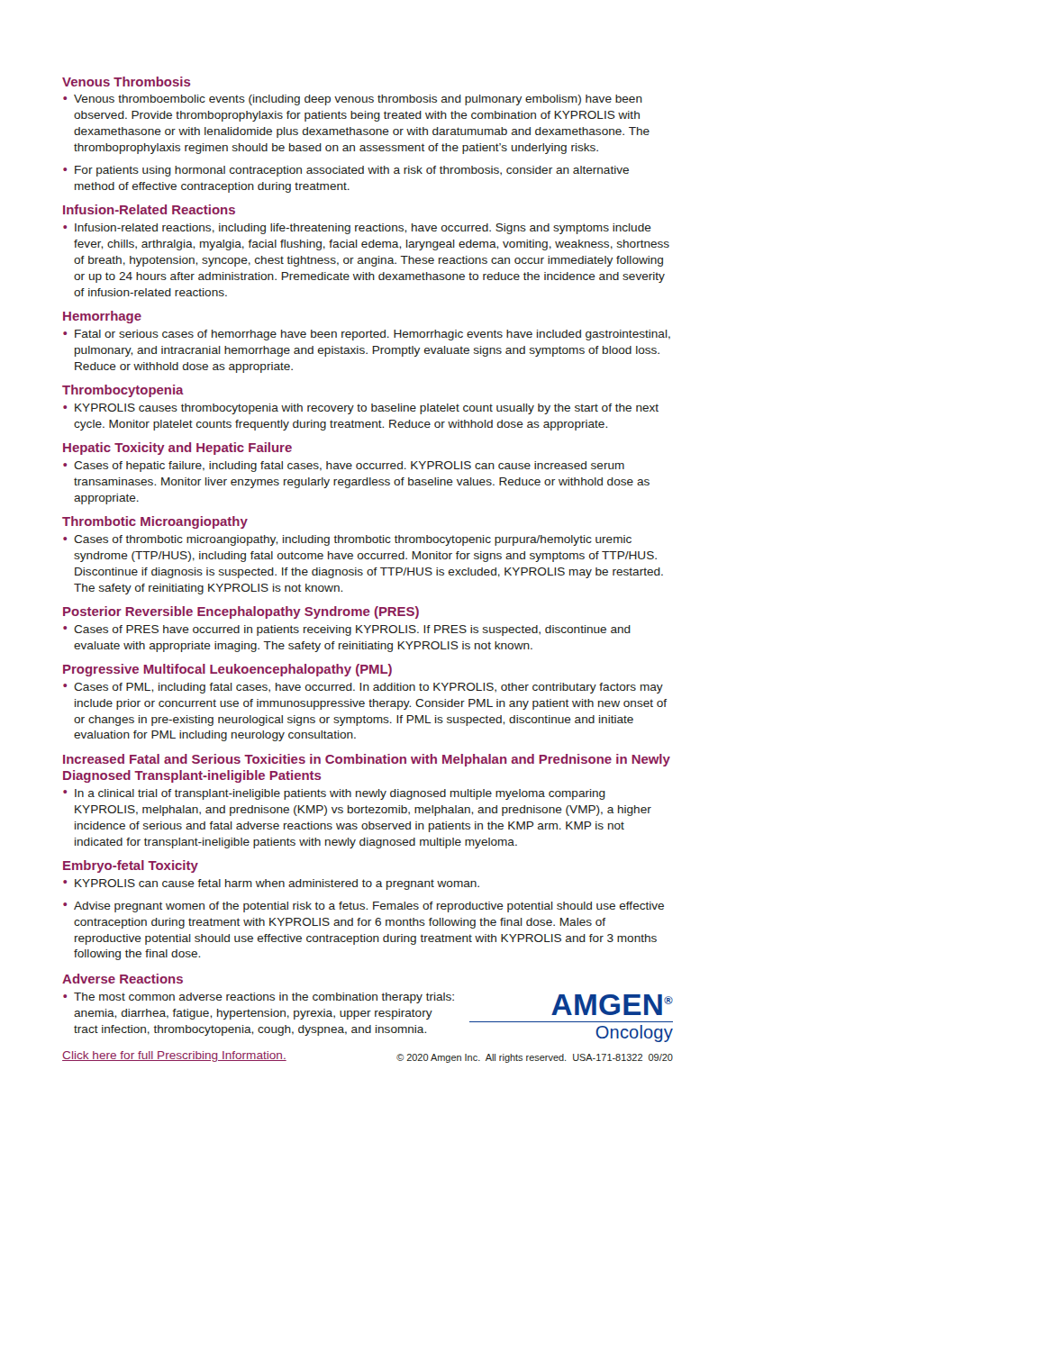Venous Thrombosis
Venous thromboembolic events (including deep venous thrombosis and pulmonary embolism) have been observed. Provide thromboprophylaxis for patients being treated with the combination of KYPROLIS with dexamethasone or with lenalidomide plus dexamethasone or with daratumumab and dexamethasone. The thromboprophylaxis regimen should be based on an assessment of the patient’s underlying risks.
For patients using hormonal contraception associated with a risk of thrombosis, consider an alternative method of effective contraception during treatment.
Infusion-Related Reactions
Infusion-related reactions, including life-threatening reactions, have occurred. Signs and symptoms include fever, chills, arthralgia, myalgia, facial flushing, facial edema, laryngeal edema, vomiting, weakness, shortness of breath, hypotension, syncope, chest tightness, or angina. These reactions can occur immediately following or up to 24 hours after administration. Premedicate with dexamethasone to reduce the incidence and severity of infusion-related reactions.
Hemorrhage
Fatal or serious cases of hemorrhage have been reported. Hemorrhagic events have included gastrointestinal, pulmonary, and intracranial hemorrhage and epistaxis. Promptly evaluate signs and symptoms of blood loss. Reduce or withhold dose as appropriate.
Thrombocytopenia
KYPROLIS causes thrombocytopenia with recovery to baseline platelet count usually by the start of the next cycle. Monitor platelet counts frequently during treatment. Reduce or withhold dose as appropriate.
Hepatic Toxicity and Hepatic Failure
Cases of hepatic failure, including fatal cases, have occurred. KYPROLIS can cause increased serum transaminases. Monitor liver enzymes regularly regardless of baseline values. Reduce or withhold dose as appropriate.
Thrombotic Microangiopathy
Cases of thrombotic microangiopathy, including thrombotic thrombocytopenic purpura/hemolytic uremic syndrome (TTP/HUS), including fatal outcome have occurred. Monitor for signs and symptoms of TTP/HUS. Discontinue if diagnosis is suspected. If the diagnosis of TTP/HUS is excluded, KYPROLIS may be restarted. The safety of reinitiating KYPROLIS is not known.
Posterior Reversible Encephalopathy Syndrome (PRES)
Cases of PRES have occurred in patients receiving KYPROLIS. If PRES is suspected, discontinue and evaluate with appropriate imaging. The safety of reinitiating KYPROLIS is not known.
Progressive Multifocal Leukoencephalopathy (PML)
Cases of PML, including fatal cases, have occurred. In addition to KYPROLIS, other contributary factors may include prior or concurrent use of immunosuppressive therapy. Consider PML in any patient with new onset of or changes in pre-existing neurological signs or symptoms. If PML is suspected, discontinue and initiate evaluation for PML including neurology consultation.
Increased Fatal and Serious Toxicities in Combination with Melphalan and Prednisone in Newly Diagnosed Transplant-ineligible Patients
In a clinical trial of transplant-ineligible patients with newly diagnosed multiple myeloma comparing KYPROLIS, melphalan, and prednisone (KMP) vs bortezomib, melphalan, and prednisone (VMP), a higher incidence of serious and fatal adverse reactions was observed in patients in the KMP arm. KMP is not indicated for transplant-ineligible patients with newly diagnosed multiple myeloma.
Embryo-fetal Toxicity
KYPROLIS can cause fetal harm when administered to a pregnant woman.
Advise pregnant women of the potential risk to a fetus. Females of reproductive potential should use effective contraception during treatment with KYPROLIS and for 6 months following the final dose. Males of reproductive potential should use effective contraception during treatment with KYPROLIS and for 3 months following the final dose.
Adverse Reactions
The most common adverse reactions in the combination therapy trials: anemia, diarrhea, fatigue, hypertension, pyrexia, upper respiratory tract infection, thrombocytopenia, cough, dyspnea, and insomnia.
AMGEN®
Oncology
Click here for full Prescribing Information.
© 2020 Amgen Inc. All rights reserved. USA-171-81322 09/20